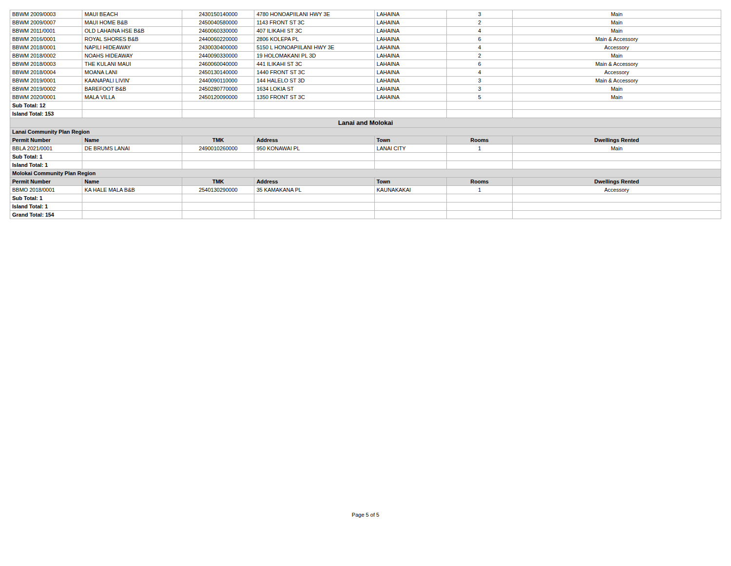| BBWM 2009/0003 | MAUI BEACH | 2430150140000 | 4780 HONOAPIILANI HWY 3E | LAHAINA | 3 | Main |
| BBWM 2009/0007 | MAUI HOME B&B | 2450040580000 | 1143 FRONT ST 3C | LAHAINA | 2 | Main |
| BBWM 2011/0001 | OLD LAHAINA HSE B&B | 2460060330000 | 407 ILIKAHI ST 3C | LAHAINA | 4 | Main |
| BBWM 2016/0001 | ROYAL SHORES B&B | 2440060220000 | 2806 KOLEPA PL | LAHAINA | 6 | Main & Accessory |
| BBWM 2018/0001 | NAPILI HIDEAWAY | 2430030400000 | 5150 L HONOAPIILANI HWY 3E | LAHAINA | 4 | Accessory |
| BBWM 2018/0002 | NOAHS HIDEAWAY | 2440090330000 | 19 HOLOMAKANI PL 3D | LAHAINA | 2 | Main |
| BBWM 2018/0003 | THE KULANI MAUI | 2460060040000 | 441 ILIKAHI ST 3C | LAHAINA | 6 | Main & Accessory |
| BBWM 2018/0004 | MOANA LANI | 2450130140000 | 1440 FRONT ST 3C | LAHAINA | 4 | Accessory |
| BBWM 2019/0001 | KAANAPALI LIVIN' | 2440090110000 | 144 HALELO ST 3D | LAHAINA | 3 | Main & Accessory |
| BBWM 2019/0002 | BAREFOOT B&B | 2450280770000 | 1634 LOKIA ST | LAHAINA | 3 | Main |
| BBWM 2020/0001 | MALA VILLA | 2450120090000 | 1350 FRONT ST 3C | LAHAINA | 5 | Main |
| Sub Total: 12 | | | | | | |
| Island Total: 153 | | | | | | |
| Lanai and Molokai |
| Lanai Community Plan Region |
| Permit Number | Name | TMK | Address | Town | Rooms | Dwellings Rented |
| BBLA 2021/0001 | DE BRUMS LANAI | 2490010260000 | 950 KONAWAI PL | LANAI CITY | 1 | Main |
| Sub Total: 1 | | | | | | |
| Island Total: 1 | | | | | | |
| Molokai Community Plan Region |
| Permit Number | Name | TMK | Address | Town | Rooms | Dwellings Rented |
| BBMO 2018/0001 | KA HALE MALA B&B | 2540130290000 | 35 KAMAKANA PL | KAUNAKAKAI | 1 | Accessory |
| Sub Total: 1 | | | | | | |
| Island Total: 1 | | | | | | |
| Grand Total: 154 | | | | | | |
Page 5 of 5